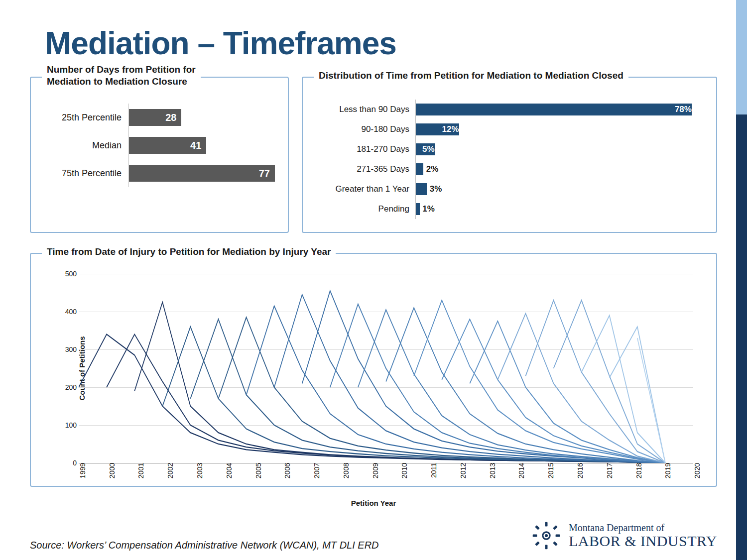Mediation – Timeframes
Number of Days from Petition for
Mediation to Mediation Closure
25th Percentile
28
Median
41
75th Percentile
77
Distribution of Time from Petition for Mediation to Mediation Closed
Less than 90 Days
78%
90-180 Days
12%
181-270 Days
5%
271-365 Days
2%
Greater than 1 Year
3%
Pending
1%
Time from Date of Injury to Petition for Mediation by Injury Year
Count of Petitions
500 400 300 200 100 0
1999 2000 2001 2002 2003 2004 2005 2006 2007 2008 2009 2010 2011 2012 2013 2014 2015 2016 2017 2018 2019 2020
Petition Year
Source: Workers’ Compensation Administrative Network (WCAN), MT DLI ERD
Montana Department of
LABOR & INDUSTRY